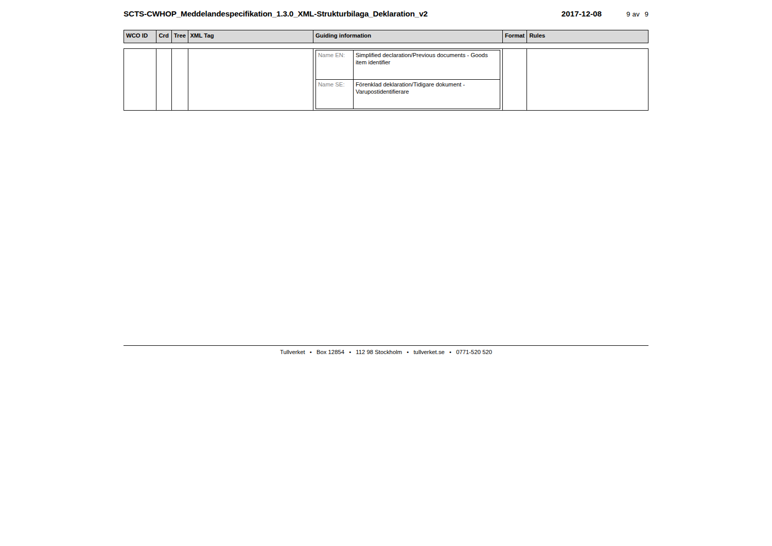SCTS-CWHOP_Meddelandespecifikation_1.3.0_XML-Strukturbilaga_Deklaration_v2
2017-12-08 9av9
| WCO ID | Crd | Tree | XML Tag | Guiding information | Format | Rules |
| --- | --- | --- | --- | --- | --- | --- |
| | | | | / Name EN: / Simplified declaration/Previous documents - Goods item identifier / / Name SE: / Förenklad deklaration/Tidigare dokument - Varupostidentifierare / | | |
Tullverket • Box 12854 • 112 98 Stockholm • tullverket.se • 0771-520 520